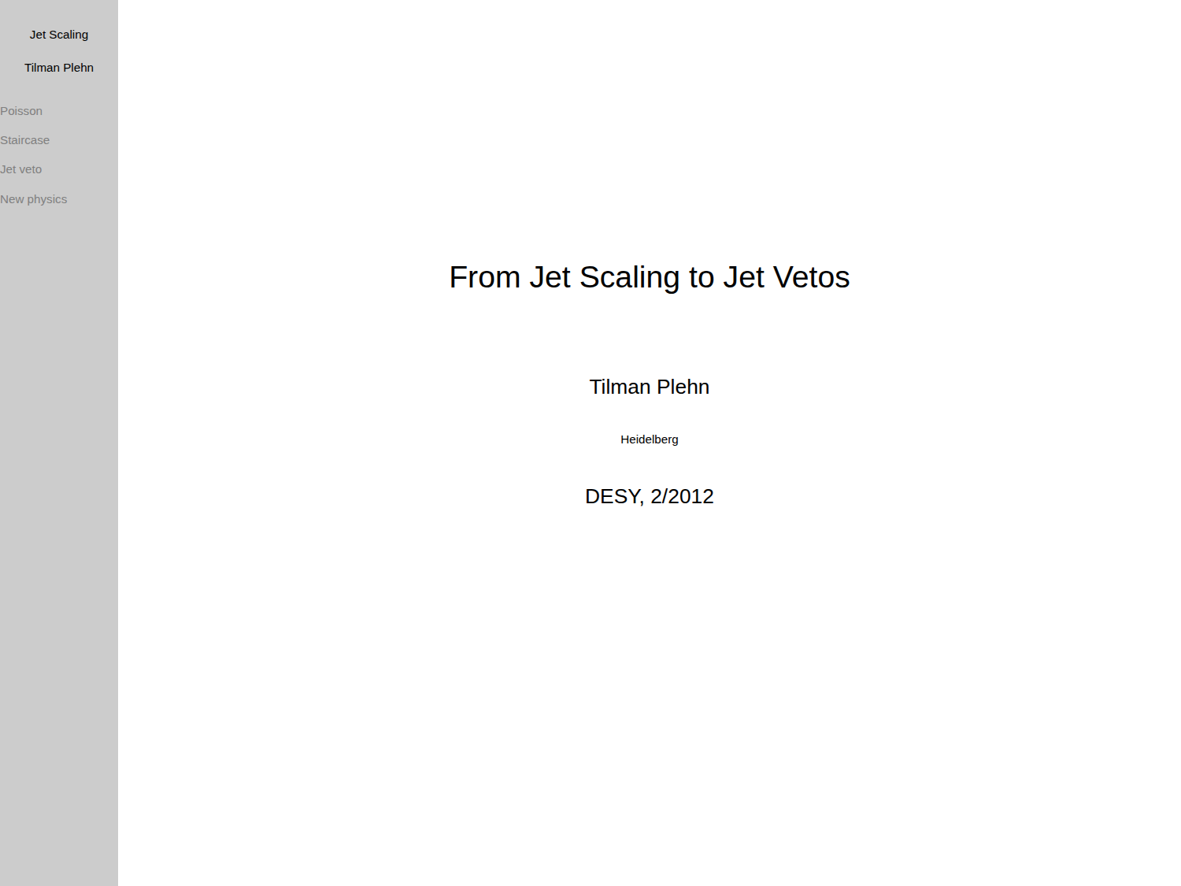Jet Scaling
Tilman Plehn
Poisson
Staircase
Jet veto
New physics
From Jet Scaling to Jet Vetos
Tilman Plehn
Heidelberg
DESY, 2/2012